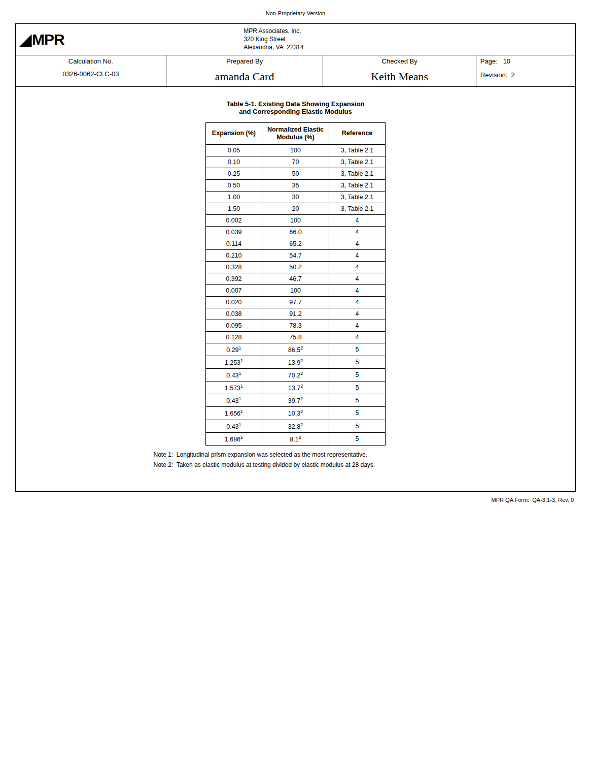-- Non-Proprietary Version --
◢MPR
MPR Associates, Inc.
320 King Street
Alexandria, VA 22314
Calculation No.
Prepared By
Checked By
Page: 10
0326-0062-CLC-03
amanda Card
Keith Means
Revision: 2
Table 5-1. Existing Data Showing Expansion and Corresponding Elastic Modulus
| Expansion (%) | Normalized Elastic Modulus (%) | Reference |
| --- | --- | --- |
| 0.05 | 100 | 3, Table 2.1 |
| 0.10 | 70 | 3, Table 2.1 |
| 0.25 | 50 | 3, Table 2.1 |
| 0.50 | 35 | 3, Table 2.1 |
| 1.00 | 30 | 3, Table 2.1 |
| 1.50 | 20 | 3, Table 2.1 |
| 0.002 | 100 | 4 |
| 0.039 | 66.0 | 4 |
| 0.114 | 65.2 | 4 |
| 0.210 | 54.7 | 4 |
| 0.328 | 50.2 | 4 |
| 0.392 | 46.7 | 4 |
| 0.007 | 100 | 4 |
| 0.020 | 97.7 | 4 |
| 0.038 | 91.2 | 4 |
| 0.095 | 78.3 | 4 |
| 0.128 | 75.8 | 4 |
| 0.29 1 | 86.5 2 | 5 |
| 1.253 1 | 13.9 2 | 5 |
| 0.43 1 | 70.2 2 | 5 |
| 1.573 1 | 13.7 2 | 5 |
| 0.43 1 | 39.7 2 | 5 |
| 1.656 1 | 10.3 2 | 5 |
| 0.43 1 | 32.8 2 | 5 |
| 1.686 1 | 8.1 2 | 5 |
Note 1: Longitudinal prism expansion was selected as the most representative.
Note 2: Taken as elastic modulus at testing divided by elastic modulus at 28 days.
MPR QA Form: QA-3.1-3, Rev. 0